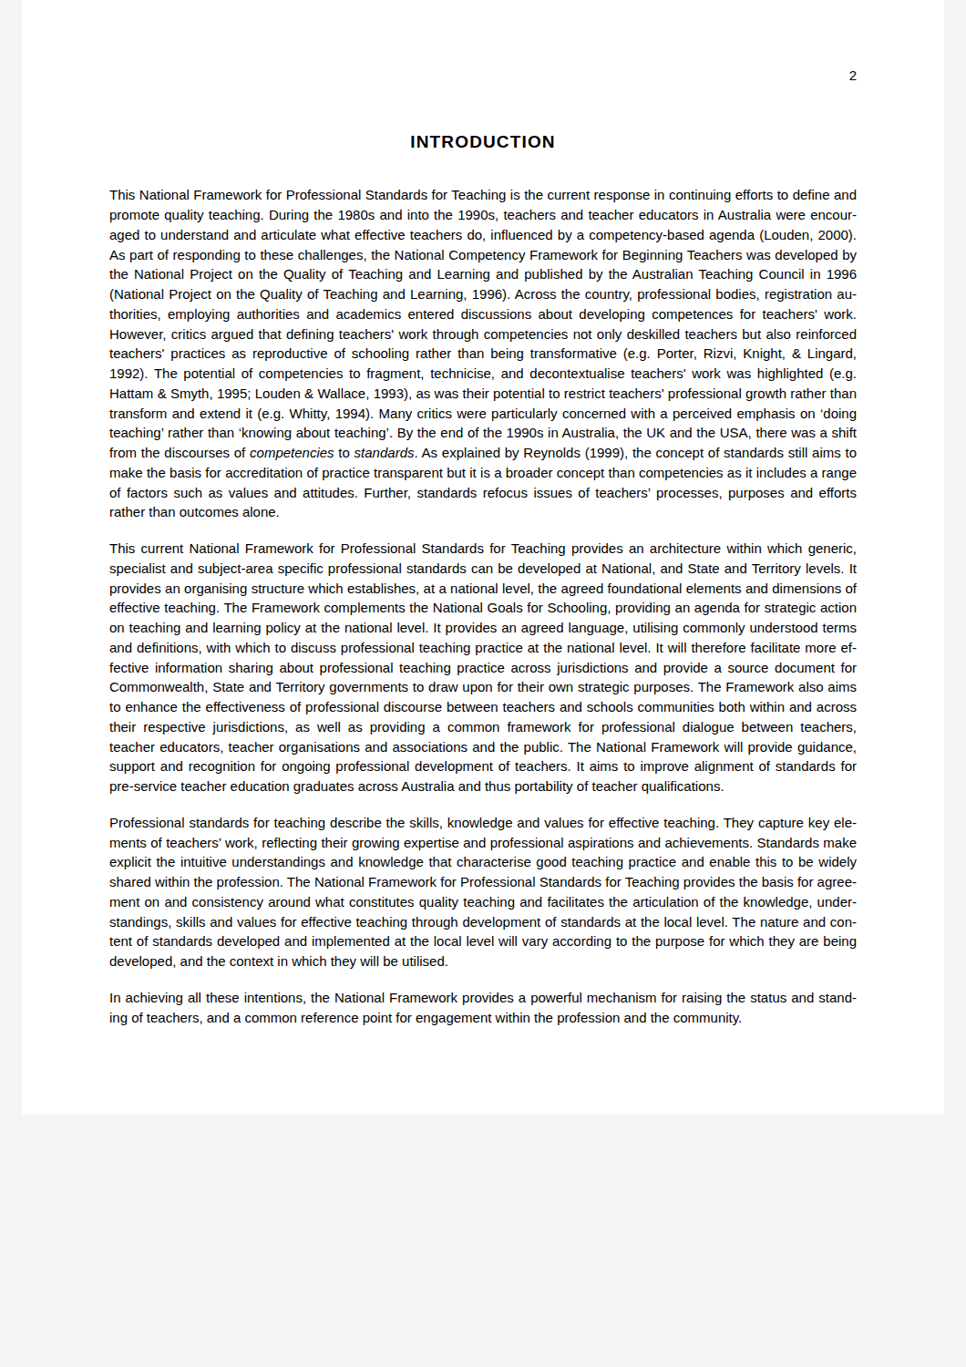2
INTRODUCTION
This National Framework for Professional Standards for Teaching is the current response in continuing efforts to define and promote quality teaching. During the 1980s and into the 1990s, teachers and teacher educators in Australia were encouraged to understand and articulate what effective teachers do, influenced by a competency-based agenda (Louden, 2000). As part of responding to these challenges, the National Competency Framework for Beginning Teachers was developed by the National Project on the Quality of Teaching and Learning and published by the Australian Teaching Council in 1996 (National Project on the Quality of Teaching and Learning, 1996). Across the country, professional bodies, registration authorities, employing authorities and academics entered discussions about developing competences for teachers' work. However, critics argued that defining teachers' work through competencies not only deskilled teachers but also reinforced teachers' practices as reproductive of schooling rather than being transformative (e.g. Porter, Rizvi, Knight, & Lingard, 1992). The potential of competencies to fragment, technicise, and decontextualise teachers' work was highlighted (e.g. Hattam & Smyth, 1995; Louden & Wallace, 1993), as was their potential to restrict teachers' professional growth rather than transform and extend it (e.g. Whitty, 1994). Many critics were particularly concerned with a perceived emphasis on ‘doing teaching’ rather than ‘knowing about teaching’. By the end of the 1990s in Australia, the UK and the USA, there was a shift from the discourses of competencies to standards. As explained by Reynolds (1999), the concept of standards still aims to make the basis for accreditation of practice transparent but it is a broader concept than competencies as it includes a range of factors such as values and attitudes. Further, standards refocus issues of teachers’ processes, purposes and efforts rather than outcomes alone.
This current National Framework for Professional Standards for Teaching provides an architecture within which generic, specialist and subject-area specific professional standards can be developed at National, and State and Territory levels. It provides an organising structure which establishes, at a national level, the agreed foundational elements and dimensions of effective teaching. The Framework complements the National Goals for Schooling, providing an agenda for strategic action on teaching and learning policy at the national level. It provides an agreed language, utilising commonly understood terms and definitions, with which to discuss professional teaching practice at the national level. It will therefore facilitate more effective information sharing about professional teaching practice across jurisdictions and provide a source document for Commonwealth, State and Territory governments to draw upon for their own strategic purposes. The Framework also aims to enhance the effectiveness of professional discourse between teachers and schools communities both within and across their respective jurisdictions, as well as providing a common framework for professional dialogue between teachers, teacher educators, teacher organisations and associations and the public. The National Framework will provide guidance, support and recognition for ongoing professional development of teachers. It aims to improve alignment of standards for pre-service teacher education graduates across Australia and thus portability of teacher qualifications.
Professional standards for teaching describe the skills, knowledge and values for effective teaching. They capture key elements of teachers’ work, reflecting their growing expertise and professional aspirations and achievements. Standards make explicit the intuitive understandings and knowledge that characterise good teaching practice and enable this to be widely shared within the profession. The National Framework for Professional Standards for Teaching provides the basis for agreement on and consistency around what constitutes quality teaching and facilitates the articulation of the knowledge, understandings, skills and values for effective teaching through development of standards at the local level. The nature and content of standards developed and implemented at the local level will vary according to the purpose for which they are being developed, and the context in which they will be utilised.
In achieving all these intentions, the National Framework provides a powerful mechanism for raising the status and standing of teachers, and a common reference point for engagement within the profession and the community.